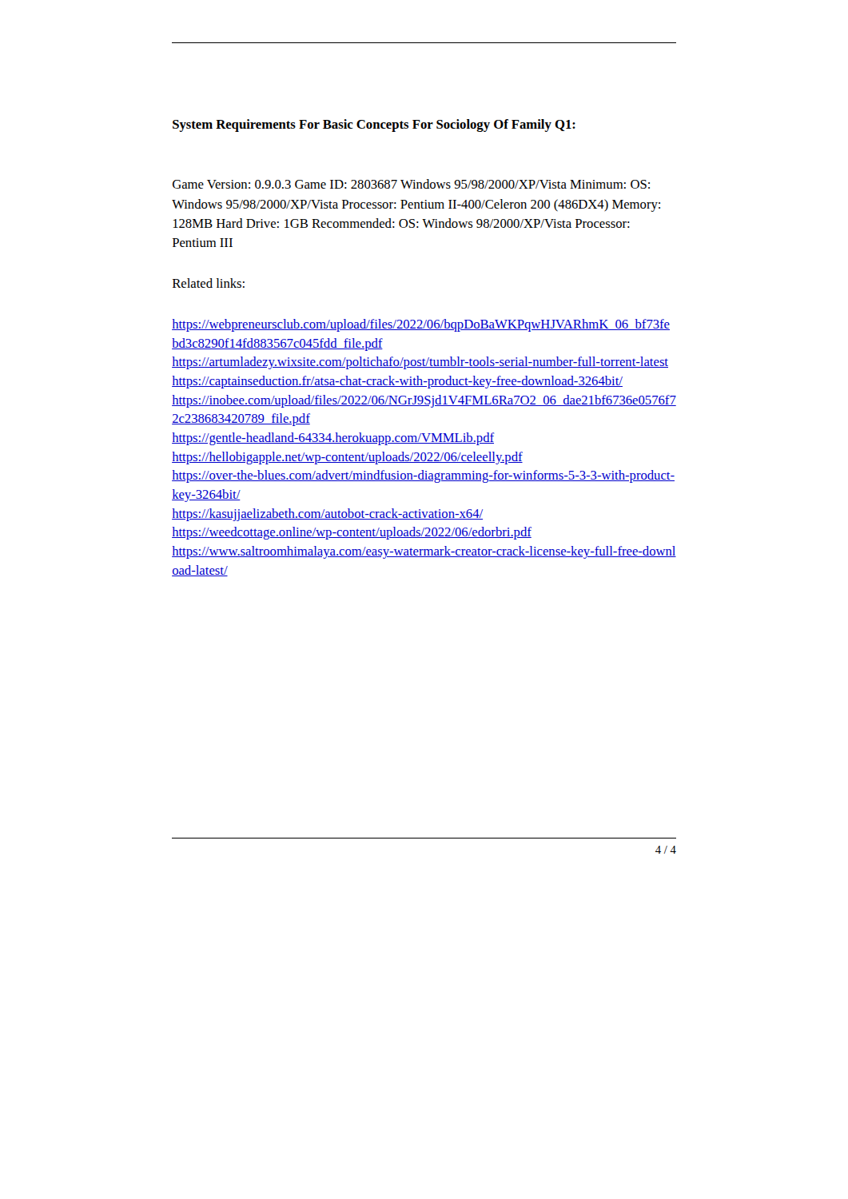System Requirements For Basic Concepts For Sociology Of Family Q1:
Game Version: 0.9.0.3 Game ID: 2803687 Windows 95/98/2000/XP/Vista Minimum: OS: Windows 95/98/2000/XP/Vista Processor: Pentium II-400/Celeron 200 (486DX4) Memory: 128MB Hard Drive: 1GB Recommended: OS: Windows 98/2000/XP/Vista Processor: Pentium III
Related links:
https://webpreneursclub.com/upload/files/2022/06/bqpDoBaWKPqwHJVARhmK_06_bf73febd3c8290f14fd883567c045fdd_file.pdf
https://artumladezy.wixsite.com/poltichafo/post/tumblr-tools-serial-number-full-torrent-latest
https://captainseduction.fr/atsa-chat-crack-with-product-key-free-download-3264bit/
https://inobee.com/upload/files/2022/06/NGrJ9Sjd1V4FML6Ra7O2_06_dae21bf6736e0576f72c238683420789_file.pdf
https://gentle-headland-64334.herokuapp.com/VMMLib.pdf
https://hellobigapple.net/wp-content/uploads/2022/06/celeelly.pdf
https://over-the-blues.com/advert/mindfusion-diagramming-for-winforms-5-3-3-with-product-key-3264bit/
https://kasujjaelizabeth.com/autobot-crack-activation-x64/
https://weedcottage.online/wp-content/uploads/2022/06/edorbri.pdf
https://www.saltroomhimalaya.com/easy-watermark-creator-crack-license-key-full-free-download-latest/
4 / 4